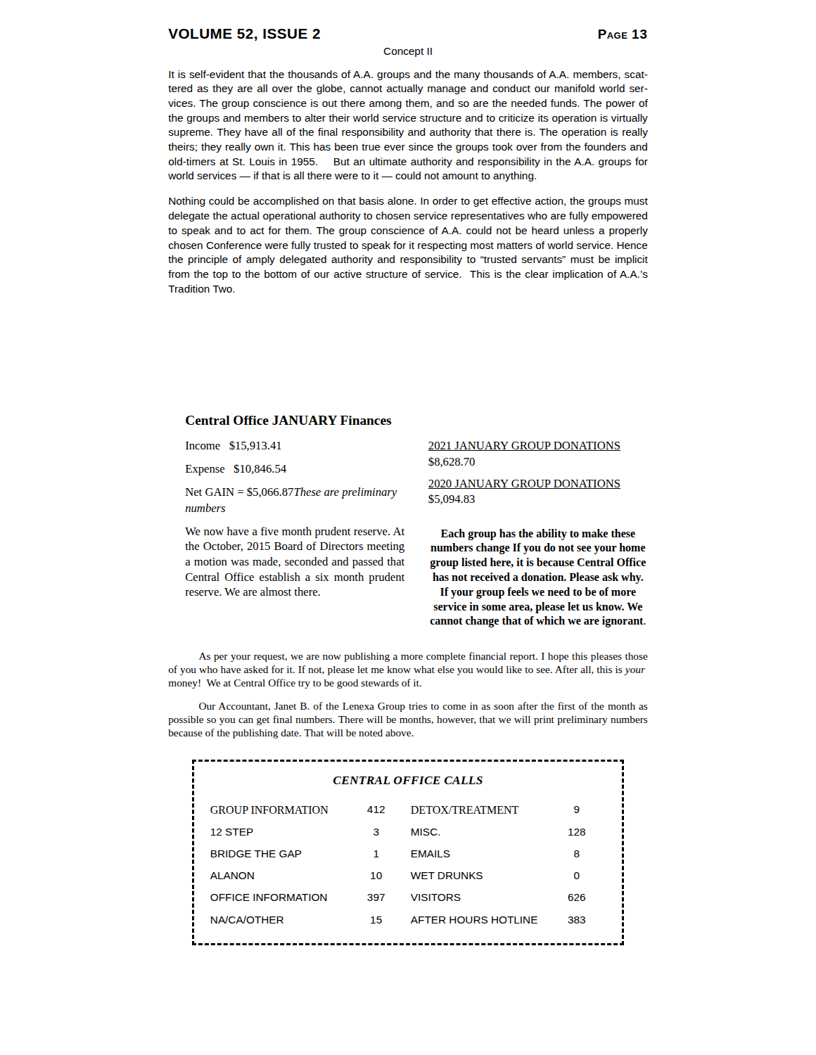Volume 52, Issue 2 Page 13
Concept II
It is self-evident that the thousands of A.A. groups and the many thousands of A.A. members, scattered as they are all over the globe, cannot actually manage and conduct our manifold world services. The group conscience is out there among them, and so are the needed funds. The power of the groups and members to alter their world service structure and to criticize its operation is virtually supreme. They have all of the final responsibility and authority that there is. The operation is really theirs; they really own it. This has been true ever since the groups took over from the founders and old-timers at St. Louis in 1955. But an ultimate authority and responsibility in the A.A. groups for world services — if that is all there were to it — could not amount to anything.
Nothing could be accomplished on that basis alone. In order to get effective action, the groups must delegate the actual operational authority to chosen service representatives who are fully empowered to speak and to act for them. The group conscience of A.A. could not be heard unless a properly chosen Conference were fully trusted to speak for it respecting most matters of world service. Hence the principle of amply delegated authority and responsibility to “trusted servants” must be implicit from the top to the bottom of our active structure of service. This is the clear implication of A.A.’s Tradition Two.
Central Office JANUARY Finances
Income $15,913.41
Expense $10,846.54
Net GAIN = $5,066.87These are preliminary numbers
We now have a five month prudent reserve. At the October, 2015 Board of Directors meeting a motion was made, seconded and passed that Central Office establish a six month prudent reserve. We are almost there.
2021 JANUARY GROUP DONATIONS $8,628.70
2020 JANUARY GROUP DONATIONS $5,094.83
Each group has the ability to make these numbers change If you do not see your home group listed here, it is because Central Office has not received a donation. Please ask why. If your group feels we need to be of more service in some area, please let us know. We cannot change that of which we are ignorant.
As per your request, we are now publishing a more complete financial report. I hope this pleases those of you who have asked for it. If not, please let me know what else you would like to see. After all, this is your money! We at Central Office try to be good stewards of it.
Our Accountant, Janet B. of the Lenexa Group tries to come in as soon after the first of the month as possible so you can get final numbers. There will be months, however, that we will print preliminary numbers because of the publishing date. That will be noted above.
CENTRAL OFFICE CALLS
| GROUP INFORMATION | 412 | DETOX/TREATMENT | 9 |
| 12 Step | 3 | Misc. | 128 |
| Bridge the Gap | 1 | Emails | 8 |
| Alanon | 10 | Wet Drunks | 0 |
| Office Information | 397 | Visitors | 626 |
| NA/CA/Other | 15 | After Hours Hotline | 383 |